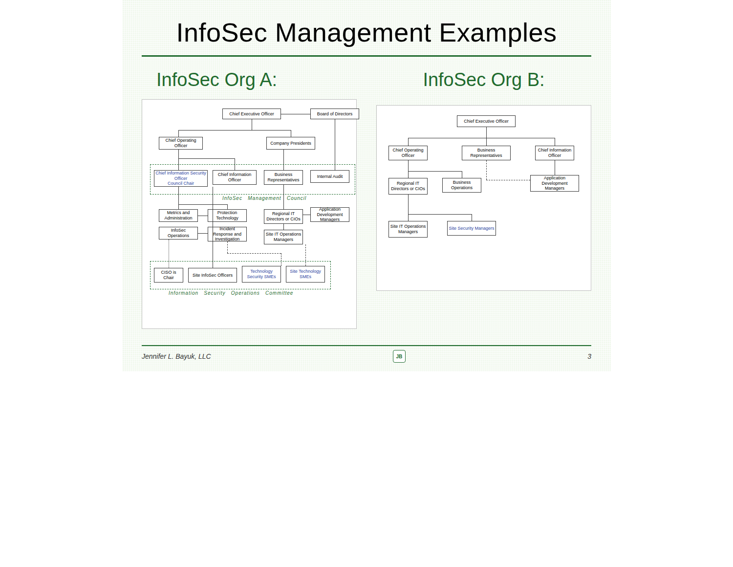InfoSec Management Examples
InfoSec Org A:
Chief Executive Officer
Board of Directors
Chief Operating Officer
Company Presidents
Chief Information Security Officer
Council Chair
Chief Information Officer
Business Representatives
Internal Audit
InfoSec Management Council
Metrics and Administration
Protection Technology
InfoSec Operations
Incident Response and Investigation
Regional IT Directors or CIOs
Application Development Managers
Site IT Operations Managers
CISO is Chair
Site InfoSec Officers
Technology Security SMEs
Site Technology SMEs
Information Security Operations Committee
InfoSec Org B:
Chief Executive Officer
Chief Operating Officer
Business Representatives
Chief Information Officer
Application Development Managers
Regional IT Directors or CIOs
Business Operations
Site IT Operations Managers
Site Security Managers
Jennifer L. Bayuk, LLC JB 3